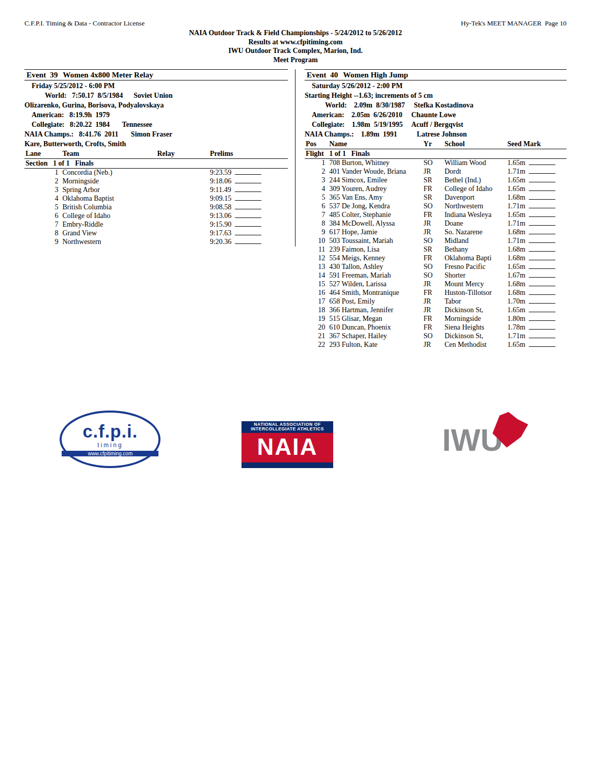C.F.P.I. Timing & Data - Contractor License
Hy-Tek's MEET MANAGER Page 10
NAIA Outdoor Track & Field Championships - 5/24/2012 to 5/26/2012
Results at www.cfpitiming.com
IWU Outdoor Track Complex, Marion, Ind.
Meet Program
Event 39 Women 4x800 Meter Relay
Friday 5/25/2012 - 6:00 PM
World: 7:50.17 8/5/1984 Soviet Union
Olizarenko, Gurina, Borisova, Podyalovskaya
American: 8:19.9h 1979
Collegiate: 8:20.22 1984 Tennessee
NAIA Champs.: 8:41.76 2011 Simon Fraser
Kare, Butterworth, Crofts, Smith
| Lane | Team | Relay | Prelims |
| --- | --- | --- | --- |
| Section 1 of 1 Finals |
| 1 | Concordia (Neb.) | | 9:23.59 |
| 2 | Morningside | | 9:18.06 |
| 3 | Spring Arbor | | 9:11.49 |
| 4 | Oklahoma Baptist | | 9:09.15 |
| 5 | British Columbia | | 9:08.58 |
| 6 | College of Idaho | | 9:13.06 |
| 7 | Embry-Riddle | | 9:15.90 |
| 8 | Grand View | | 9:17.63 |
| 9 | Northwestern | | 9:20.36 |
Event 40 Women High Jump
Saturday 5/26/2012 - 2:00 PM
Starting Height --1.63; increments of 5 cm
World: 2.09m 8/30/1987 Stefka Kostadinova
American: 2.05m 6/26/2010 Chaunte Lowe
Collegiate: 1.98m 5/19/1995 Acuff / Bergqvist
NAIA Champs.: 1.89m 1991 Latrese Johnson
| Pos | Name | Yr | School | Seed Mark |
| --- | --- | --- | --- | --- |
| Flight 1 of 1 Finals |
| 1 | 708 Burton, Whitney | SO | William Wood | 1.65m |
| 2 | 401 Vander Woude, Briana | JR | Dordt | 1.71m |
| 3 | 244 Simcox, Emilee | SR | Bethel (Ind.) | 1.65m |
| 4 | 309 Youren, Audrey | FR | College of Idaho | 1.65m |
| 5 | 365 Van Ens, Amy | SR | Davenport | 1.68m |
| 6 | 537 De Jong, Kendra | SO | Northwestern | 1.71m |
| 7 | 485 Colter, Stephanie | FR | Indiana Wesleya | 1.65m |
| 8 | 384 McDowell, Alyssa | JR | Doane | 1.71m |
| 9 | 617 Hope, Jamie | JR | So. Nazarene | 1.68m |
| 10 | 503 Toussaint, Mariah | SO | Midland | 1.71m |
| 11 | 239 Faimon, Lisa | SR | Bethany | 1.68m |
| 12 | 554 Meigs, Kenney | FR | Oklahoma Bapti | 1.68m |
| 13 | 430 Tallon, Ashley | SO | Fresno Pacific | 1.65m |
| 14 | 591 Freeman, Mariah | SO | Shorter | 1.67m |
| 15 | 527 Wilden, Larissa | JR | Mount Mercy | 1.68m |
| 16 | 464 Smith, Montranique | FR | Huston-Tillotsor | 1.68m |
| 17 | 658 Post, Emily | JR | Tabor | 1.70m |
| 18 | 366 Hartman, Jennifer | JR | Dickinson St, | 1.65m |
| 19 | 515 Glisar, Megan | FR | Morningside | 1.80m |
| 20 | 610 Duncan, Phoenix | FR | Siena Heights | 1.78m |
| 21 | 367 Schaper, Hailey | SO | Dickinson St, | 1.71m |
| 22 | 293 Fulton, Kate | JR | Cen Methodist | 1.65m |
c.f.p.i.
timing
www.cfpitiming.com
NATIONAL ASSOCIATION OF
INTERCOLLEGIATE ATHLETICS
NAIA
IWU